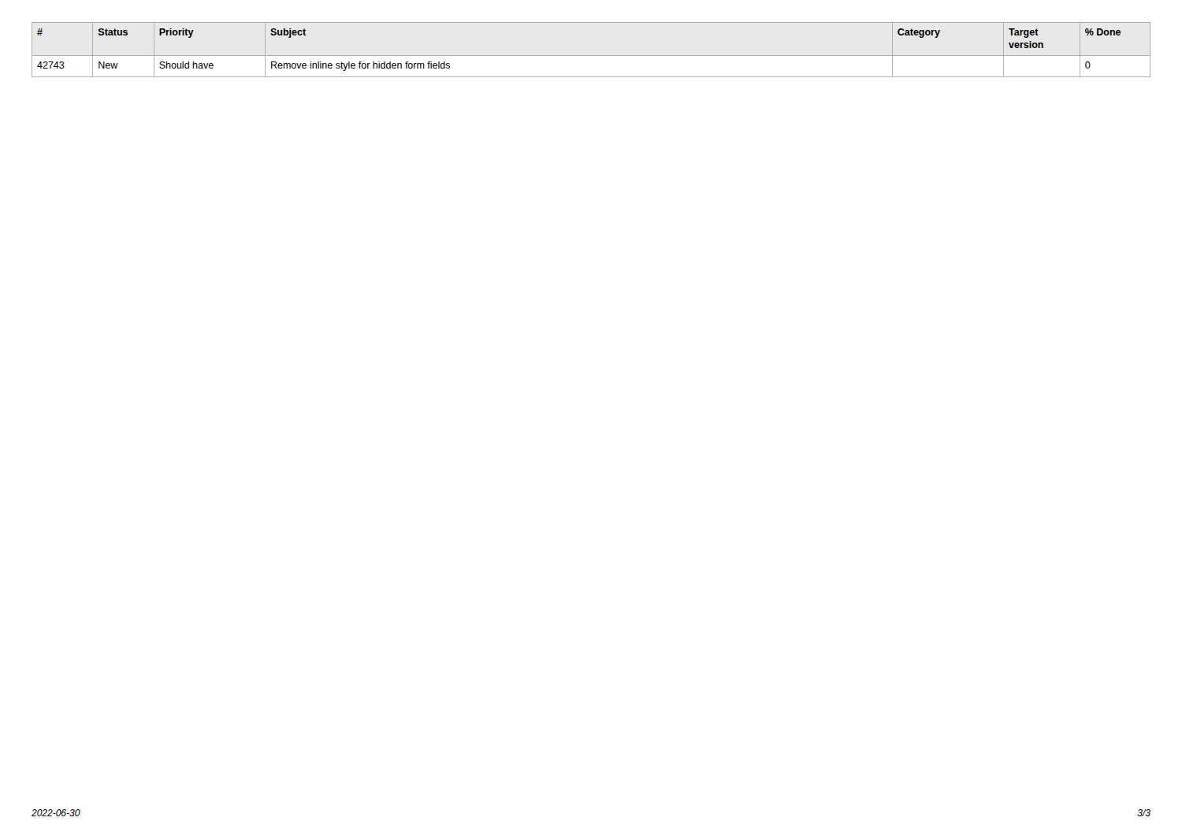| # | Status | Priority | Subject | Category | Target version | % Done |
| --- | --- | --- | --- | --- | --- | --- |
| 42743 | New | Should have | Remove inline style for hidden form fields | | | 0 |
2022-06-30 3/3